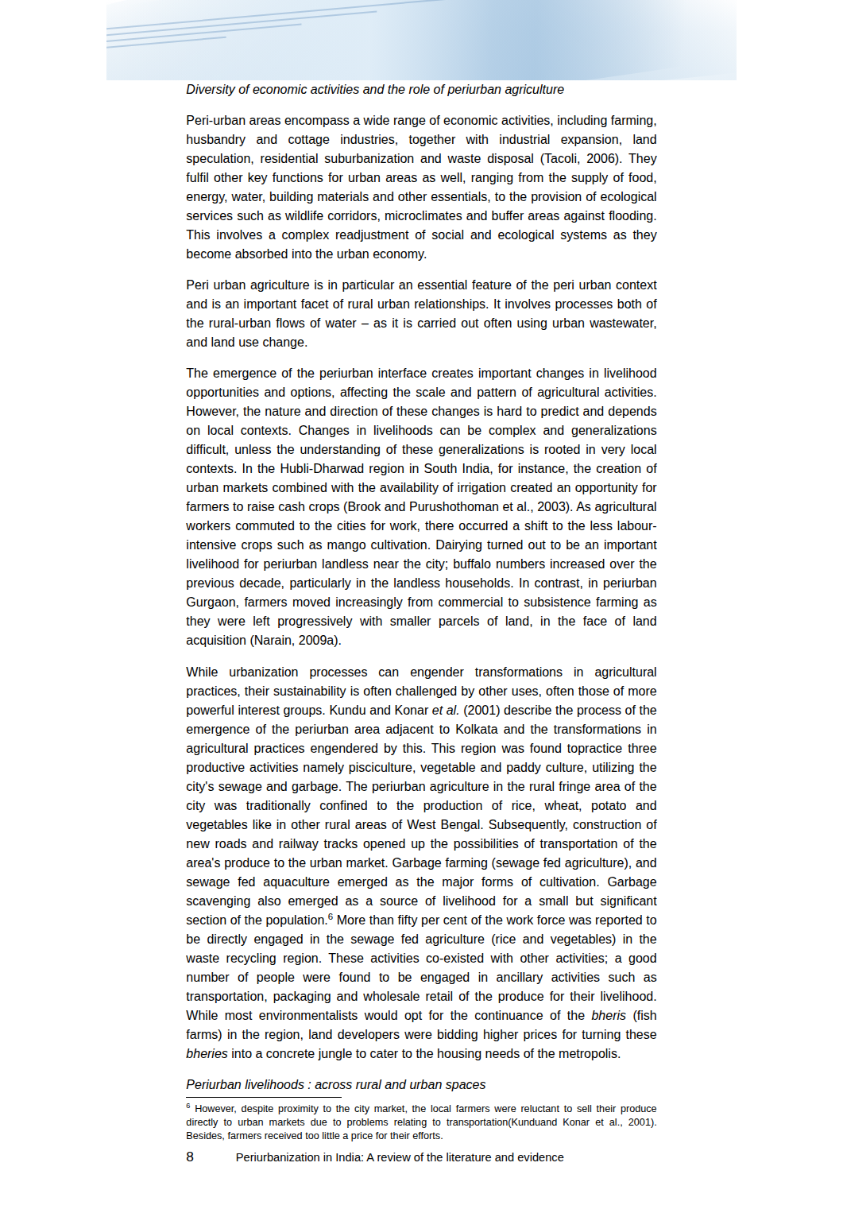Diversity of economic activities and the role of periurban agriculture
Peri-urban areas encompass a wide range of economic activities, including farming, husbandry and cottage industries, together with industrial expansion, land speculation, residential suburbanization and waste disposal (Tacoli, 2006). They fulfil other key functions for urban areas as well, ranging from the supply of food, energy, water, building materials and other essentials, to the provision of ecological services such as wildlife corridors, microclimates and buffer areas against flooding. This involves a complex readjustment of social and ecological systems as they become absorbed into the urban economy.
Peri urban agriculture is in particular an essential feature of the peri urban context and is an important facet of rural urban relationships. It involves processes both of the rural-urban flows of water – as it is carried out often using urban wastewater, and land use change.
The emergence of the periurban interface creates important changes in livelihood opportunities and options, affecting the scale and pattern of agricultural activities. However, the nature and direction of these changes is hard to predict and depends on local contexts. Changes in livelihoods can be complex and generalizations difficult, unless the understanding of these generalizations is rooted in very local contexts. In the Hubli-Dharwad region in South India, for instance, the creation of urban markets combined with the availability of irrigation created an opportunity for farmers to raise cash crops (Brook and Purushothoman et al., 2003). As agricultural workers commuted to the cities for work, there occurred a shift to the less labour-intensive crops such as mango cultivation. Dairying turned out to be an important livelihood for periurban landless near the city; buffalo numbers increased over the previous decade, particularly in the landless households. In contrast, in periurban Gurgaon, farmers moved increasingly from commercial to subsistence farming as they were left progressively with smaller parcels of land, in the face of land acquisition (Narain, 2009a).
While urbanization processes can engender transformations in agricultural practices, their sustainability is often challenged by other uses, often those of more powerful interest groups. Kundu and Konar et al. (2001) describe the process of the emergence of the periurban area adjacent to Kolkata and the transformations in agricultural practices engendered by this. This region was found topractice three productive activities namely pisciculture, vegetable and paddy culture, utilizing the city's sewage and garbage. The periurban agriculture in the rural fringe area of the city was traditionally confined to the production of rice, wheat, potato and vegetables like in other rural areas of West Bengal. Subsequently, construction of new roads and railway tracks opened up the possibilities of transportation of the area's produce to the urban market. Garbage farming (sewage fed agriculture), and sewage fed aquaculture emerged as the major forms of cultivation. Garbage scavenging also emerged as a source of livelihood for a small but significant section of the population.6 More than fifty per cent of the work force was reported to be directly engaged in the sewage fed agriculture (rice and vegetables) in the waste recycling region. These activities co-existed with other activities; a good number of people were found to be engaged in ancillary activities such as transportation, packaging and wholesale retail of the produce for their livelihood. While most environmentalists would opt for the continuance of the bheris (fish farms) in the region, land developers were bidding higher prices for turning these bheries into a concrete jungle to cater to the housing needs of the metropolis.
Periurban livelihoods : across rural and urban spaces
6 However, despite proximity to the city market, the local farmers were reluctant to sell their produce directly to urban markets due to problems relating to transportation(Kunduand Konar et al., 2001). Besides, farmers received too little a price for their efforts.
8 Periurbanization in India: A review of the literature and evidence